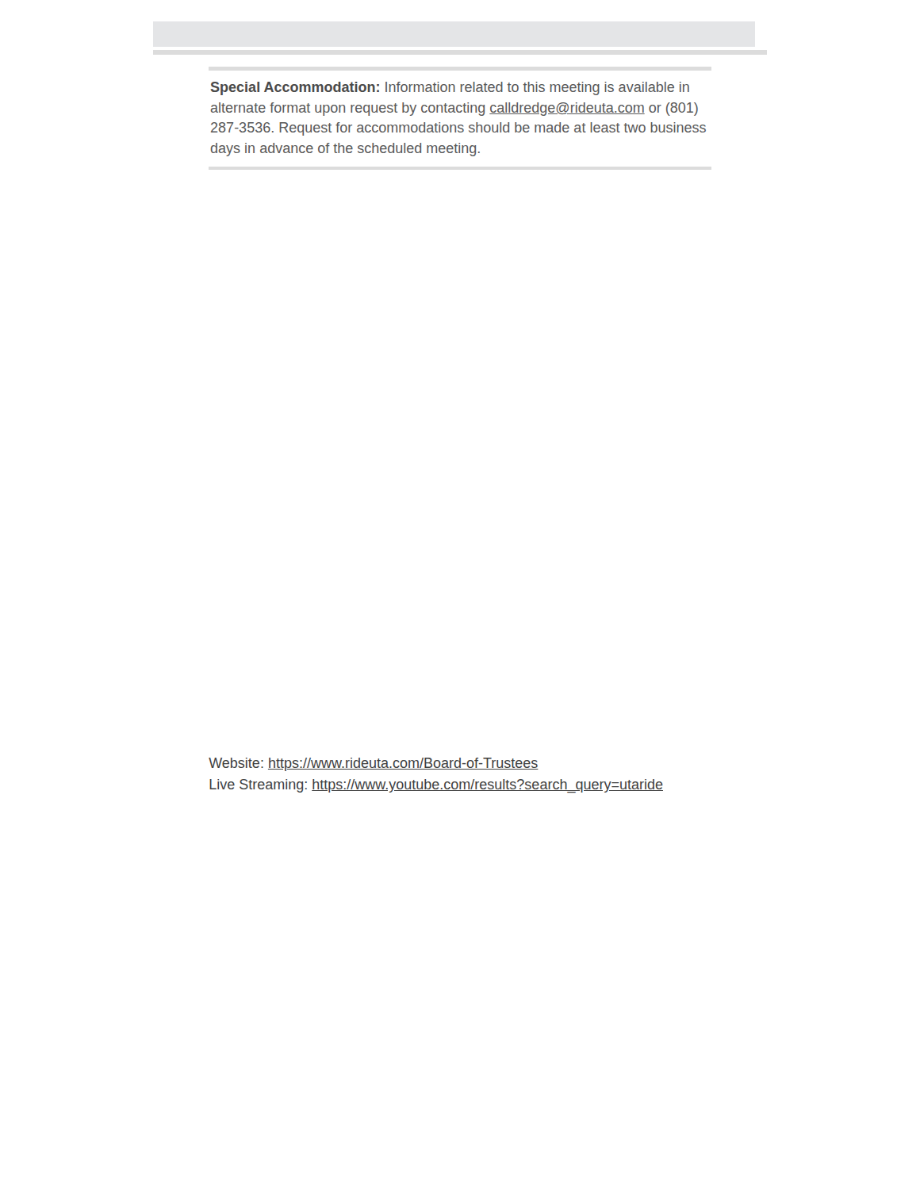Special Accommodation: Information related to this meeting is available in alternate format upon request by contacting calldredge@rideuta.com or (801) 287-3536. Request for accommodations should be made at least two business days in advance of the scheduled meeting.
Website: https://www.rideuta.com/Board-of-Trustees
Live Streaming: https://www.youtube.com/results?search_query=utaride